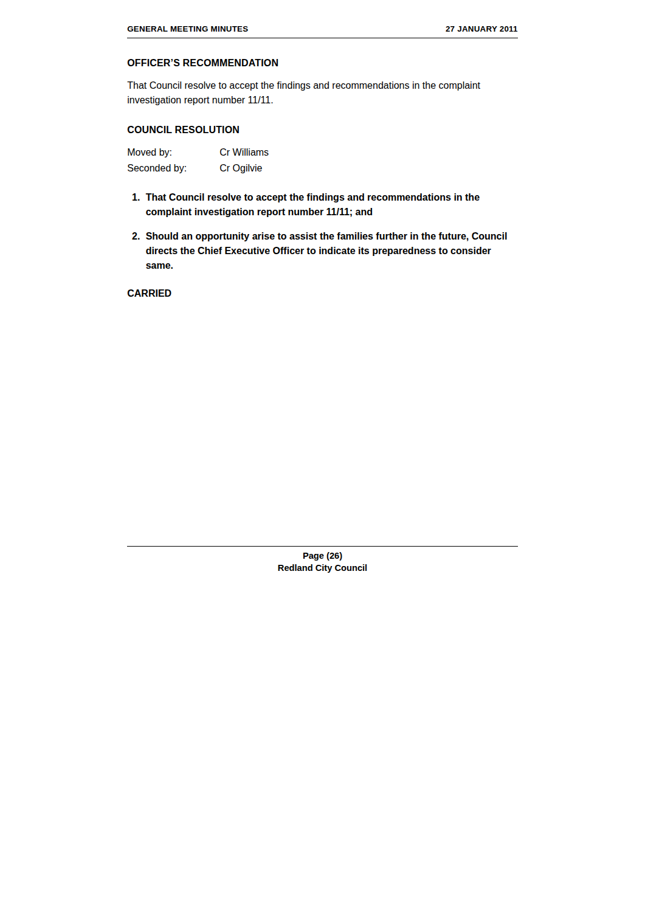GENERAL MEETING MINUTES 27 JANUARY 2011
OFFICER’S RECOMMENDATION
That Council resolve to accept the findings and recommendations in the complaint investigation report number 11/11.
COUNCIL RESOLUTION
| Moved by: | Cr Williams |
| Seconded by: | Cr Ogilvie |
That Council resolve to accept the findings and recommendations in the complaint investigation report number 11/11; and
Should an opportunity arise to assist the families further in the future, Council directs the Chief Executive Officer to indicate its preparedness to consider same.
CARRIED
Page (26)
Redland City Council